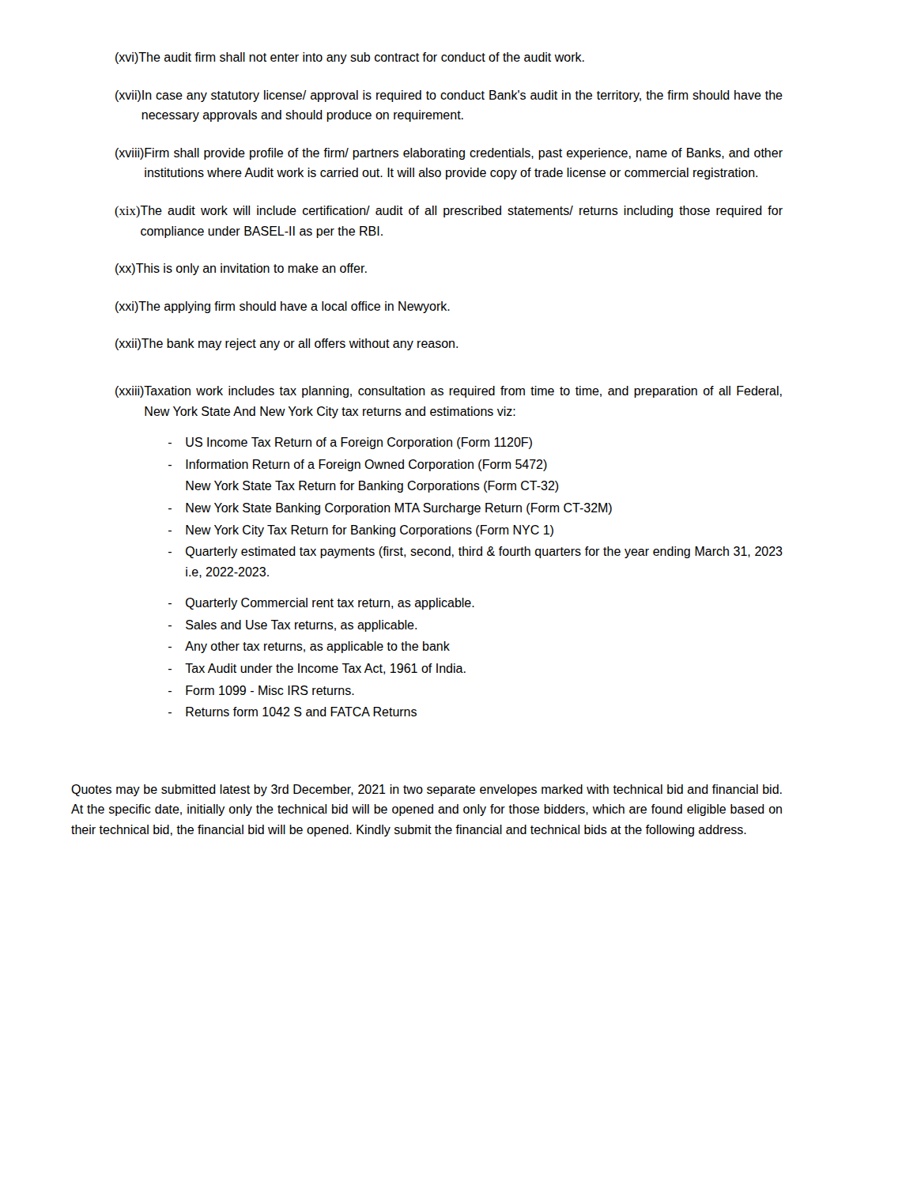(xvi) The audit firm shall not enter into any sub contract for conduct of the audit work.
(xvii) In case any statutory license/ approval is required to conduct Bank's audit in the territory, the firm should have the necessary approvals and should produce on requirement.
(xviii) Firm shall provide profile of the firm/ partners elaborating credentials, past experience, name of Banks, and other institutions where Audit work is carried out. It will also provide copy of trade license or commercial registration.
(xix) The audit work will include certification/ audit of all prescribed statements/ returns including those required for compliance under BASEL-II as per the RBI.
(xx) This is only an invitation to make an offer.
(xxi) The applying firm should have a local office in Newyork.
(xxii) The bank may reject any or all offers without any reason.
(xxiii) Taxation work includes tax planning, consultation as required from time to time, and preparation of all Federal, New York State And New York City tax returns and estimations viz:
US Income Tax Return of a Foreign Corporation (Form 1120F)
Information Return of a Foreign Owned Corporation (Form 5472)
New York State Tax Return for Banking Corporations (Form CT-32)
New York State Banking Corporation MTA Surcharge Return (Form CT-32M)
New York City Tax Return for Banking Corporations (Form NYC 1)
Quarterly estimated tax payments (first, second, third & fourth quarters for the year ending March 31, 2023 i.e, 2022-2023.
Quarterly Commercial rent tax return, as applicable.
Sales and Use Tax returns, as applicable.
Any other tax returns, as applicable to the bank
Tax Audit under the Income Tax Act, 1961 of India.
Form 1099 - Misc IRS returns.
Returns form 1042 S and FATCA Returns
Quotes may be submitted latest by 3rd December, 2021 in two separate envelopes marked with technical bid and financial bid. At the specific date, initially only the technical bid will be opened and only for those bidders, which are found eligible based on their technical bid, the financial bid will be opened. Kindly submit the financial and technical bids at the following address.